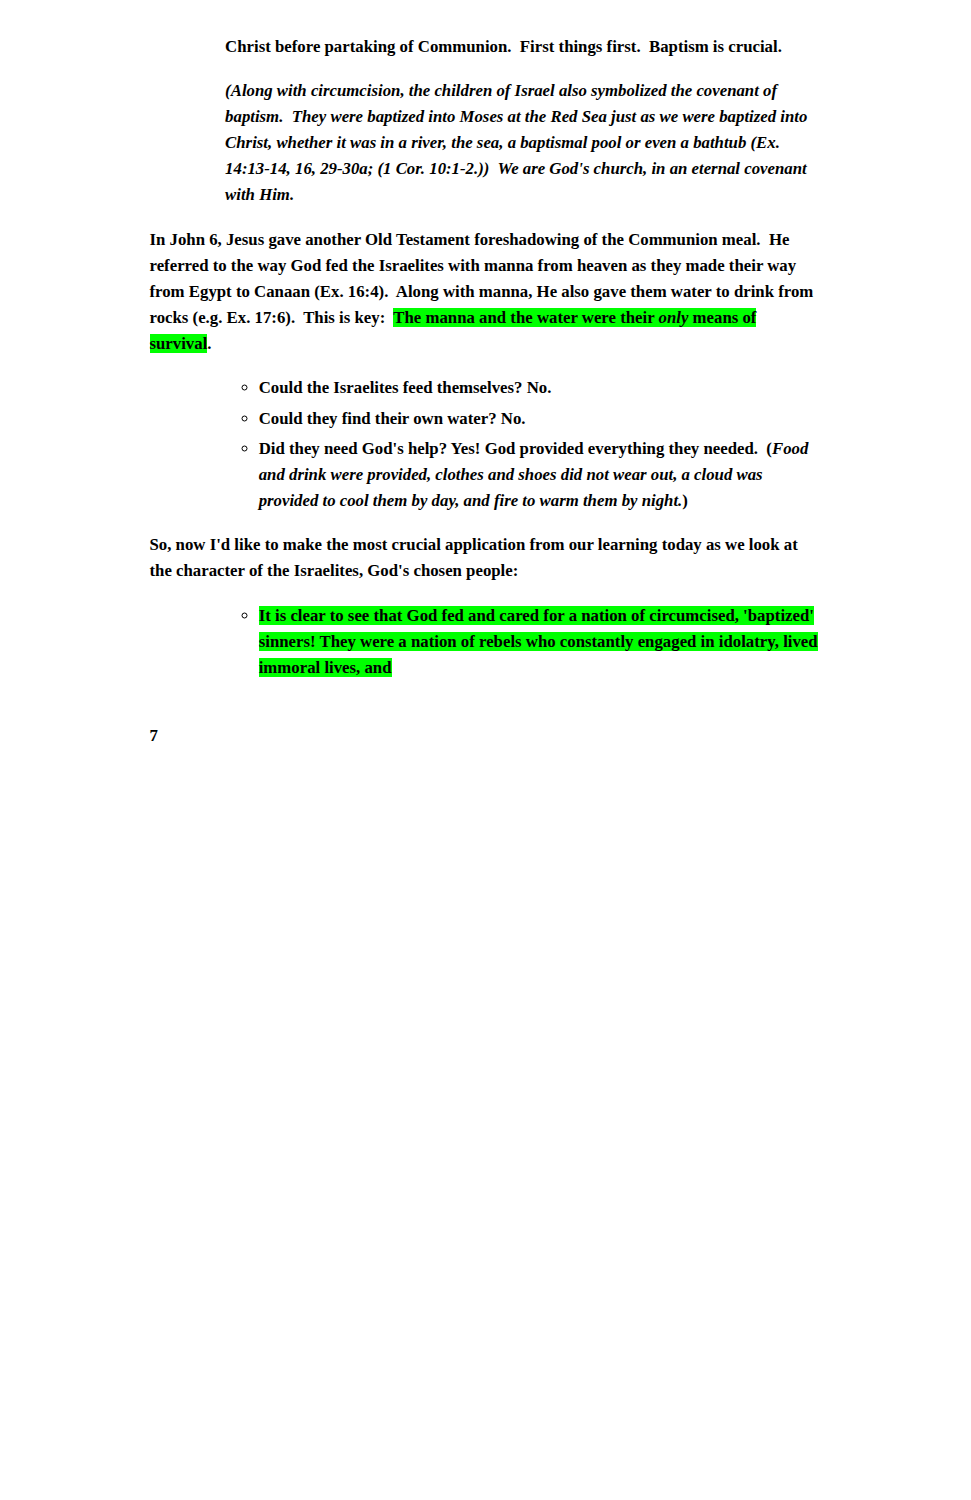Christ before partaking of Communion. First things first. Baptism is crucial.
(Along with circumcision, the children of Israel also symbolized the covenant of baptism. They were baptized into Moses at the Red Sea just as we were baptized into Christ, whether it was in a river, the sea, a baptismal pool or even a bathtub (Ex. 14:13-14, 16, 29-30a; (1 Cor. 10:1-2.)) We are God's church, in an eternal covenant with Him.
In John 6, Jesus gave another Old Testament foreshadowing of the Communion meal. He referred to the way God fed the Israelites with manna from heaven as they made their way from Egypt to Canaan (Ex. 16:4). Along with manna, He also gave them water to drink from rocks (e.g. Ex. 17:6). This is key: The manna and the water were their only means of survival.
Could the Israelites feed themselves? No.
Could they find their own water? No.
Did they need God's help? Yes! God provided everything they needed. (Food and drink were provided, clothes and shoes did not wear out, a cloud was provided to cool them by day, and fire to warm them by night.)
So, now I'd like to make the most crucial application from our learning today as we look at the character of the Israelites, God's chosen people:
It is clear to see that God fed and cared for a nation of circumcised, 'baptized' sinners! They were a nation of rebels who constantly engaged in idolatry, lived immoral lives, and
7